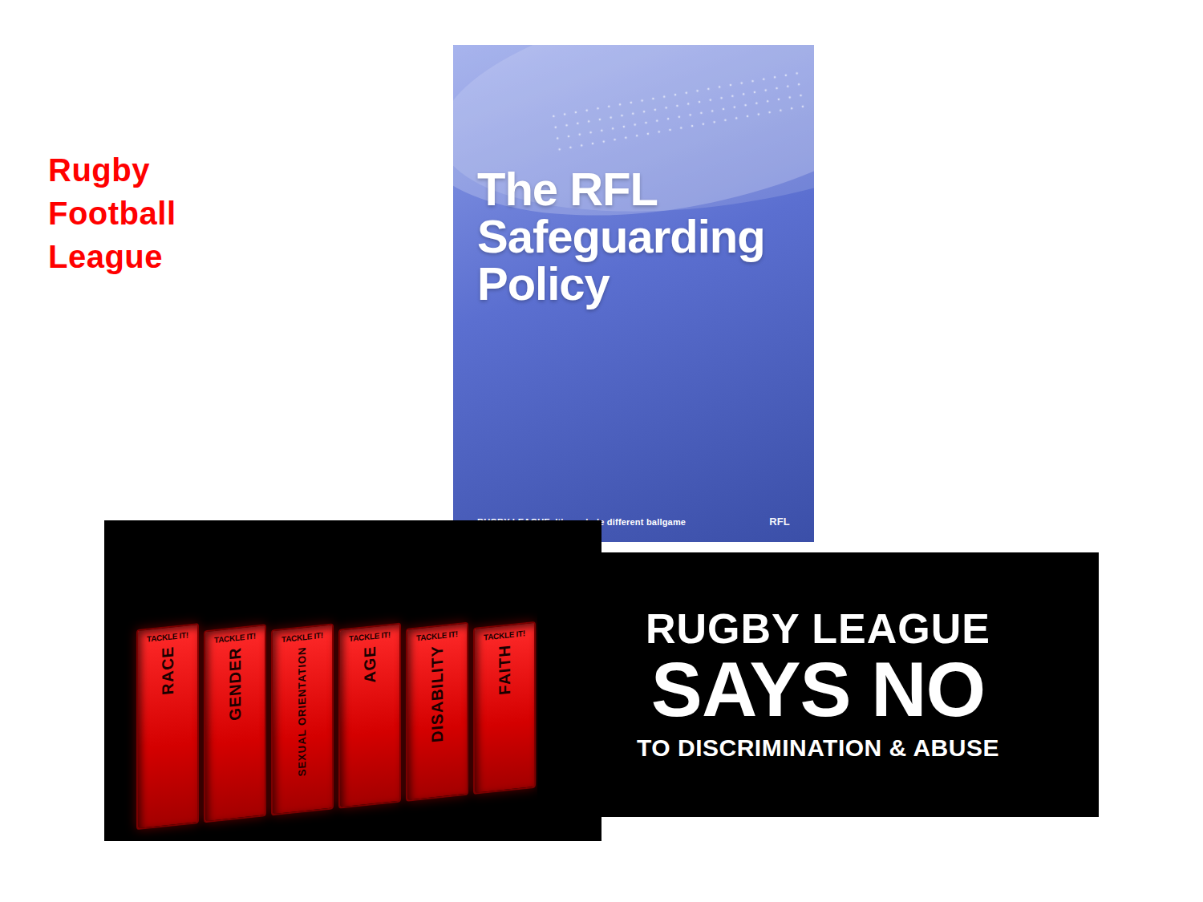Rugby Football League
The RFL
Safeguarding
Policy
RUGBY LEAGUE. It's a whole different ballgame RFL
Tackle It!Race
Tackle It!Gender
Tackle It!Sexual Orientation
Tackle It!Age
Tackle It!Disability
Tackle It!Faith
Rugby League
Says No
to Discrimination & Abuse